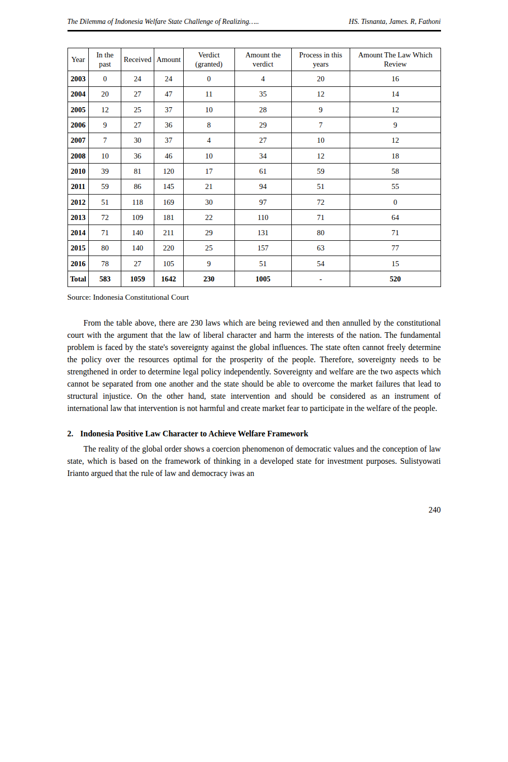The Dilemma of Indonesia Welfare State Challenge of Realizing….. HS. Tisnanta, James. R, Fathoni
| Year | In the past | Received | Amount | Verdict (granted) | Amount the verdict | Process in this years | Amount The Law Which Review |
| --- | --- | --- | --- | --- | --- | --- | --- |
| 2003 | 0 | 24 | 24 | 0 | 4 | 20 | 16 |
| 2004 | 20 | 27 | 47 | 11 | 35 | 12 | 14 |
| 2005 | 12 | 25 | 37 | 10 | 28 | 9 | 12 |
| 2006 | 9 | 27 | 36 | 8 | 29 | 7 | 9 |
| 2007 | 7 | 30 | 37 | 4 | 27 | 10 | 12 |
| 2008 | 10 | 36 | 46 | 10 | 34 | 12 | 18 |
| 2010 | 39 | 81 | 120 | 17 | 61 | 59 | 58 |
| 2011 | 59 | 86 | 145 | 21 | 94 | 51 | 55 |
| 2012 | 51 | 118 | 169 | 30 | 97 | 72 | 0 |
| 2013 | 72 | 109 | 181 | 22 | 110 | 71 | 64 |
| 2014 | 71 | 140 | 211 | 29 | 131 | 80 | 71 |
| 2015 | 80 | 140 | 220 | 25 | 157 | 63 | 77 |
| 2016 | 78 | 27 | 105 | 9 | 51 | 54 | 15 |
| Total | 583 | 1059 | 1642 | 230 | 1005 | - | 520 |
Source: Indonesia Constitutional Court
From the table above, there are 230 laws which are being reviewed and then annulled by the constitutional court with the argument that the law of liberal character and harm the interests of the nation. The fundamental problem is faced by the state's sovereignty against the global influences. The state often cannot freely determine the policy over the resources optimal for the prosperity of the people. Therefore, sovereignty needs to be strengthened in order to determine legal policy independently. Sovereignty and welfare are the two aspects which cannot be separated from one another and the state should be able to overcome the market failures that lead to structural injustice. On the other hand, state intervention and should be considered as an instrument of international law that intervention is not harmful and create market fear to participate in the welfare of the people.
2. Indonesia Positive Law Character to Achieve Welfare Framework
The reality of the global order shows a coercion phenomenon of democratic values and the conception of law state, which is based on the framework of thinking in a developed state for investment purposes. Sulistyowati Irianto argued that the rule of law and democracy iwas an
240